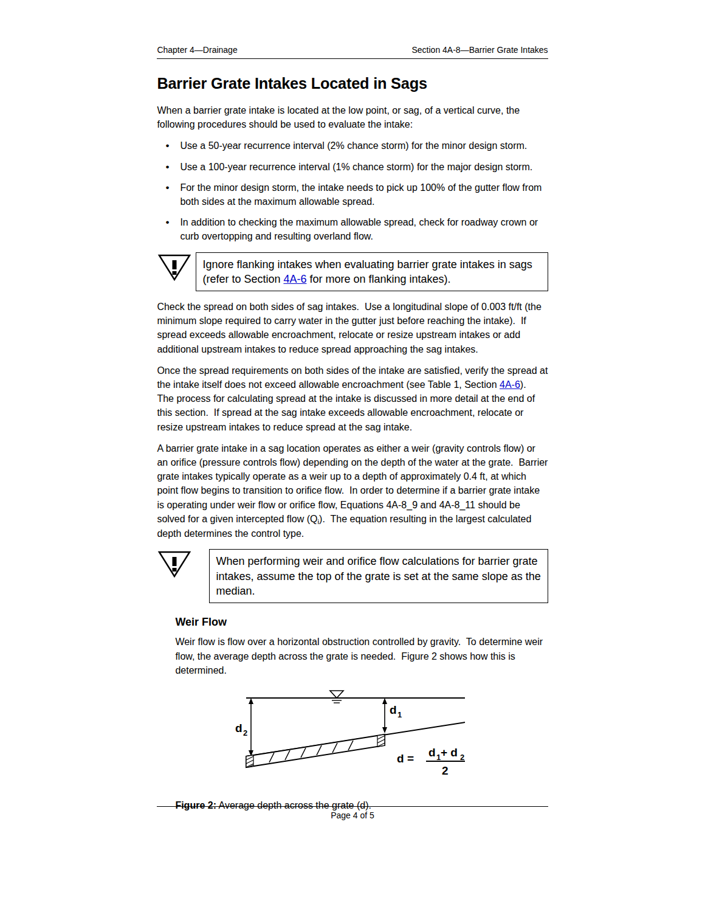Chapter 4—Drainage Section 4A-8—Barrier Grate Intakes
Barrier Grate Intakes Located in Sags
When a barrier grate intake is located at the low point, or sag, of a vertical curve, the following procedures should be used to evaluate the intake:
Use a 50-year recurrence interval (2% chance storm) for the minor design storm.
Use a 100-year recurrence interval (1% chance storm) for the major design storm.
For the minor design storm, the intake needs to pick up 100% of the gutter flow from both sides at the maximum allowable spread.
In addition to checking the maximum allowable spread, check for roadway crown or curb overtopping and resulting overland flow.
Ignore flanking intakes when evaluating barrier grate intakes in sags (refer to Section 4A-6 for more on flanking intakes).
Check the spread on both sides of sag intakes. Use a longitudinal slope of 0.003 ft/ft (the minimum slope required to carry water in the gutter just before reaching the intake). If spread exceeds allowable encroachment, relocate or resize upstream intakes or add additional upstream intakes to reduce spread approaching the sag intakes.
Once the spread requirements on both sides of the intake are satisfied, verify the spread at the intake itself does not exceed allowable encroachment (see Table 1, Section 4A-6). The process for calculating spread at the intake is discussed in more detail at the end of this section. If spread at the sag intake exceeds allowable encroachment, relocate or resize upstream intakes to reduce spread at the sag intake.
A barrier grate intake in a sag location operates as either a weir (gravity controls flow) or an orifice (pressure controls flow) depending on the depth of the water at the grate. Barrier grate intakes typically operate as a weir up to a depth of approximately 0.4 ft, at which point flow begins to transition to orifice flow. In order to determine if a barrier grate intake is operating under weir flow or orifice flow, Equations 4A-8_9 and 4A-8_11 should be solved for a given intercepted flow (Qi). The equation resulting in the largest calculated depth determines the control type.
When performing weir and orifice flow calculations for barrier grate intakes, assume the top of the grate is set at the same slope as the median.
Weir Flow
Weir flow is flow over a horizontal obstruction controlled by gravity. To determine weir flow, the average depth across the grate is needed. Figure 2 shows how this is determined.
d 2 d 1 d = d 1 + d 2 2
Figure 2: Average depth across the grate (d).
Page 4 of 5